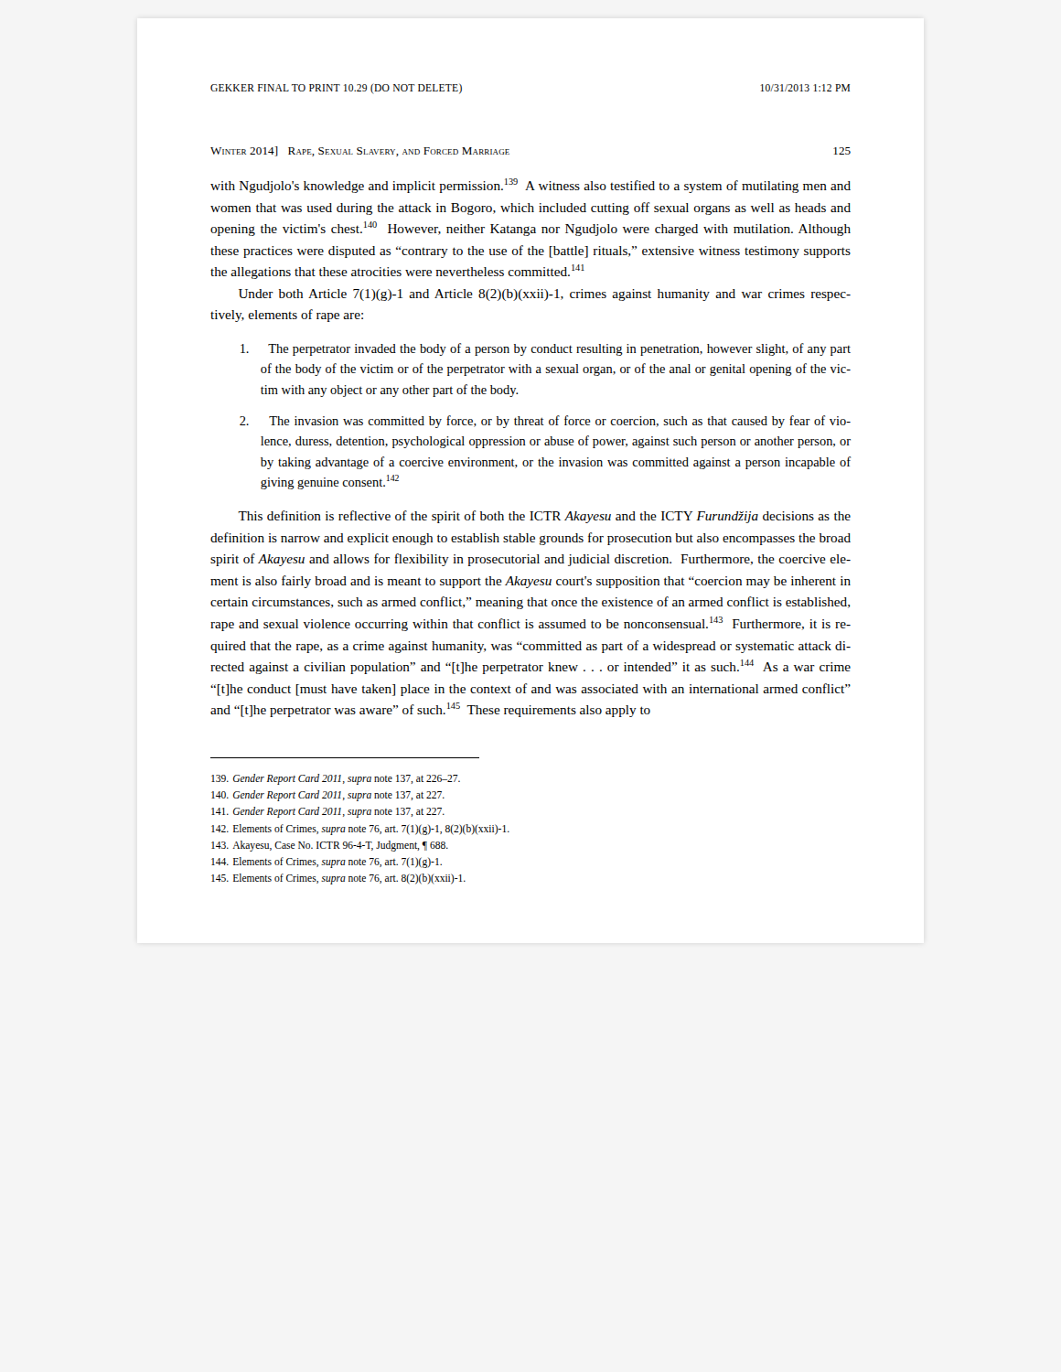GEKKER FINAL TO PRINT 10.29 (DO NOT DELETE) 10/31/2013 1:12 PM
Winter 2014] Rape, Sexual Slavery, and Forced Marriage 125
with Ngudjolo's knowledge and implicit permission.139 A witness also testified to a system of mutilating men and women that was used during the attack in Bogoro, which included cutting off sexual organs as well as heads and opening the victim's chest.140 However, neither Katanga nor Ngudjolo were charged with mutilation. Although these practices were disputed as “contrary to the use of the [battle] rituals,” extensive witness testimony supports the allegations that these atrocities were nevertheless committed.141
Under both Article 7(1)(g)-1 and Article 8(2)(b)(xxii)-1, crimes against humanity and war crimes respectively, elements of rape are:
1. The perpetrator invaded the body of a person by conduct resulting in penetration, however slight, of any part of the body of the victim or of the perpetrator with a sexual organ, or of the anal or genital opening of the victim with any object or any other part of the body.
2. The invasion was committed by force, or by threat of force or coercion, such as that caused by fear of violence, duress, detention, psychological oppression or abuse of power, against such person or another person, or by taking advantage of a coercive environment, or the invasion was committed against a person incapable of giving genuine consent.142
This definition is reflective of the spirit of both the ICTR Akayesu and the ICTY Furundžija decisions as the definition is narrow and explicit enough to establish stable grounds for prosecution but also encompasses the broad spirit of Akayesu and allows for flexibility in prosecutorial and judicial discretion. Furthermore, the coercive element is also fairly broad and is meant to support the Akayesu court's supposition that “coercion may be inherent in certain circumstances, such as armed conflict,” meaning that once the existence of an armed conflict is established, rape and sexual violence occurring within that conflict is assumed to be nonconsensual.143 Furthermore, it is required that the rape, as a crime against humanity, was “committed as part of a widespread or systematic attack directed against a civilian population” and “[t]he perpetrator knew . . . or intended” it as such.144 As a war crime “[t]he conduct [must have taken] place in the context of and was associated with an international armed conflict” and “[t]he perpetrator was aware” of such.145 These requirements also apply to
139. Gender Report Card 2011, supra note 137, at 226–27.
140. Gender Report Card 2011, supra note 137, at 227.
141. Gender Report Card 2011, supra note 137, at 227.
142. Elements of Crimes, supra note 76, art. 7(1)(g)-1, 8(2)(b)(xxii)-1.
143. Akayesu, Case No. ICTR 96-4-T, Judgment, ¶ 688.
144. Elements of Crimes, supra note 76, art. 7(1)(g)-1.
145. Elements of Crimes, supra note 76, art. 8(2)(b)(xxii)-1.